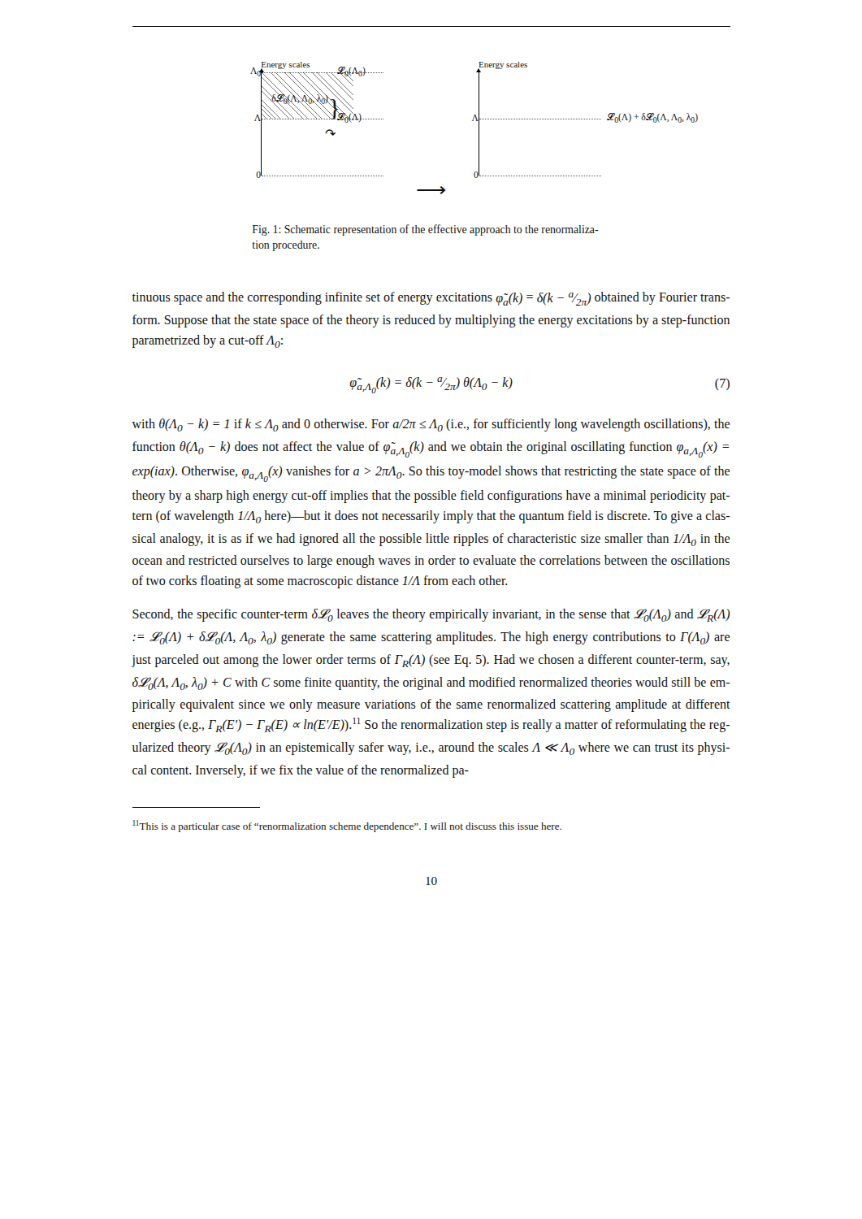Energy scales
Λ0
𝓛0(Λ0)
δ𝓛0(Λ, Λ0, λ0)
Λ
𝓛0(Λ)
}
↷
0
⟶
Energy scales
Λ
𝓛0(Λ) + δ𝓛0(Λ, Λ0, λ0)
0
Fig. 1: Schematic representation of the effective approach to the renormalization procedure.
tinuous space and the corresponding infinite set of energy excitations φ̃a(k) = δ(k − a⁄2π) obtained by Fourier transform. Suppose that the state space of the theory is reduced by multiplying the energy excitations by a step-function parametrized by a cut-off Λ0:
φ̃a,Λ0(k) = δ(k − a⁄2π) θ(Λ0 − k) (7)
with θ(Λ0 − k) = 1 if k ≤ Λ0 and 0 otherwise. For a/2π ≤ Λ0 (i.e., for sufficiently long wavelength oscillations), the function θ(Λ0 − k) does not affect the value of φ̃a,Λ0(k) and we obtain the original oscillating function φa,Λ0(x) = exp(iax). Otherwise, φa,Λ0(x) vanishes for a > 2πΛ0. So this toy-model shows that restricting the state space of the theory by a sharp high energy cut-off implies that the possible field configurations have a minimal periodicity pattern (of wavelength 1/Λ0 here)—but it does not necessarily imply that the quantum field is discrete. To give a classical analogy, it is as if we had ignored all the possible little ripples of characteristic size smaller than 1/Λ0 in the ocean and restricted ourselves to large enough waves in order to evaluate the correlations between the oscillations of two corks floating at some macroscopic distance 1/Λ from each other.
Second, the specific counter-term δ𝓛0 leaves the theory empirically invariant, in the sense that 𝓛0(Λ0) and 𝓛R(Λ) := 𝓛0(Λ) + δ𝓛0(Λ, Λ0, λ0) generate the same scattering amplitudes. The high energy contributions to Γ(Λ0) are just parceled out among the lower order terms of ΓR(Λ) (see Eq. 5). Had we chosen a different counter-term, say, δ𝓛0(Λ, Λ0, λ0) + C with C some finite quantity, the original and modified renormalized theories would still be empirically equivalent since we only measure variations of the same renormalized scattering amplitude at different energies (e.g., ΓR(E′) − ΓR(E) ∝ ln(E′/E)).11 So the renormalization step is really a matter of reformulating the regularized theory 𝓛0(Λ0) in an epistemically safer way, i.e., around the scales Λ ≪ Λ0 where we can trust its physical content. Inversely, if we fix the value of the renormalized pa-
11This is a particular case of “renormalization scheme dependence”. I will not discuss this issue here.
10